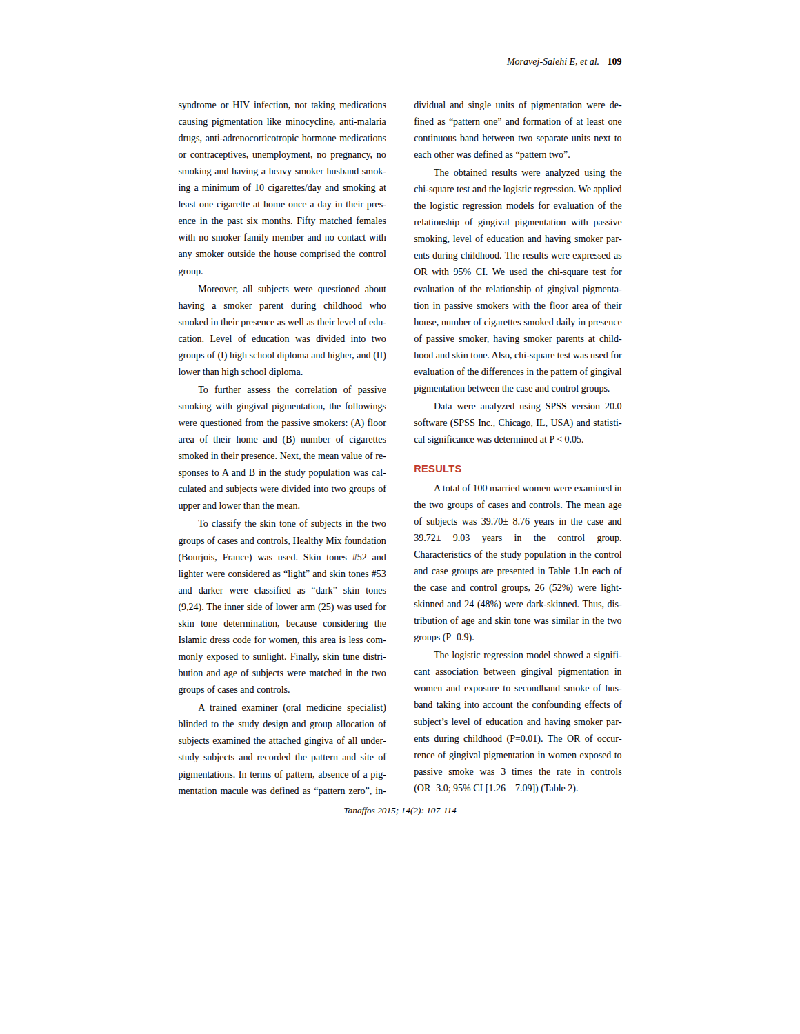Moravej-Salehi E, et al.109
syndrome or HIV infection, not taking medications causing pigmentation like minocycline, anti-malaria drugs, anti-adrenocorticotropic hormone medications or contraceptives, unemployment, no pregnancy, no smoking and having a heavy smoker husband smoking a minimum of 10 cigarettes/day and smoking at least one cigarette at home once a day in their presence in the past six months. Fifty matched females with no smoker family member and no contact with any smoker outside the house comprised the control group.
Moreover, all subjects were questioned about having a smoker parent during childhood who smoked in their presence as well as their level of education. Level of education was divided into two groups of (I) high school diploma and higher, and (II) lower than high school diploma.
To further assess the correlation of passive smoking with gingival pigmentation, the followings were questioned from the passive smokers: (A) floor area of their home and (B) number of cigarettes smoked in their presence. Next, the mean value of responses to A and B in the study population was calculated and subjects were divided into two groups of upper and lower than the mean.
To classify the skin tone of subjects in the two groups of cases and controls, Healthy Mix foundation (Bourjois, France) was used. Skin tones #52 and lighter were considered as “light” and skin tones #53 and darker were classified as “dark” skin tones (9,24). The inner side of lower arm (25) was used for skin tone determination, because considering the Islamic dress code for women, this area is less commonly exposed to sunlight. Finally, skin tune distribution and age of subjects were matched in the two groups of cases and controls.
A trained examiner (oral medicine specialist) blinded to the study design and group allocation of subjects examined the attached gingiva of all understudy subjects and recorded the pattern and site of pigmentations. In terms of pattern, absence of a pigmentation macule was defined as “pattern zero”, individual and single units of pigmentation were defined as “pattern one” and formation of at least one continuous band between two separate units next to each other was defined as “pattern two”.
The obtained results were analyzed using the chi-square test and the logistic regression. We applied the logistic regression models for evaluation of the relationship of gingival pigmentation with passive smoking, level of education and having smoker parents during childhood. The results were expressed as OR with 95% CI. We used the chi-square test for evaluation of the relationship of gingival pigmentation in passive smokers with the floor area of their house, number of cigarettes smoked daily in presence of passive smoker, having smoker parents at childhood and skin tone. Also, chi-square test was used for evaluation of the differences in the pattern of gingival pigmentation between the case and control groups.
Data were analyzed using SPSS version 20.0 software (SPSS Inc., Chicago, IL, USA) and statistical significance was determined at P < 0.05.
RESULTS
A total of 100 married women were examined in the two groups of cases and controls. The mean age of subjects was 39.70± 8.76 years in the case and 39.72± 9.03 years in the control group. Characteristics of the study population in the control and case groups are presented in Table 1.In each of the case and control groups, 26 (52%) were light-skinned and 24 (48%) were dark-skinned. Thus, distribution of age and skin tone was similar in the two groups (P=0.9).
The logistic regression model showed a significant association between gingival pigmentation in women and exposure to secondhand smoke of husband taking into account the confounding effects of subject’s level of education and having smoker parents during childhood (P=0.01). The OR of occurrence of gingival pigmentation in women exposed to passive smoke was 3 times the rate in controls (OR=3.0; 95% CI [1.26 – 7.09]) (Table 2).
Tanaffos 2015; 14(2): 107-114